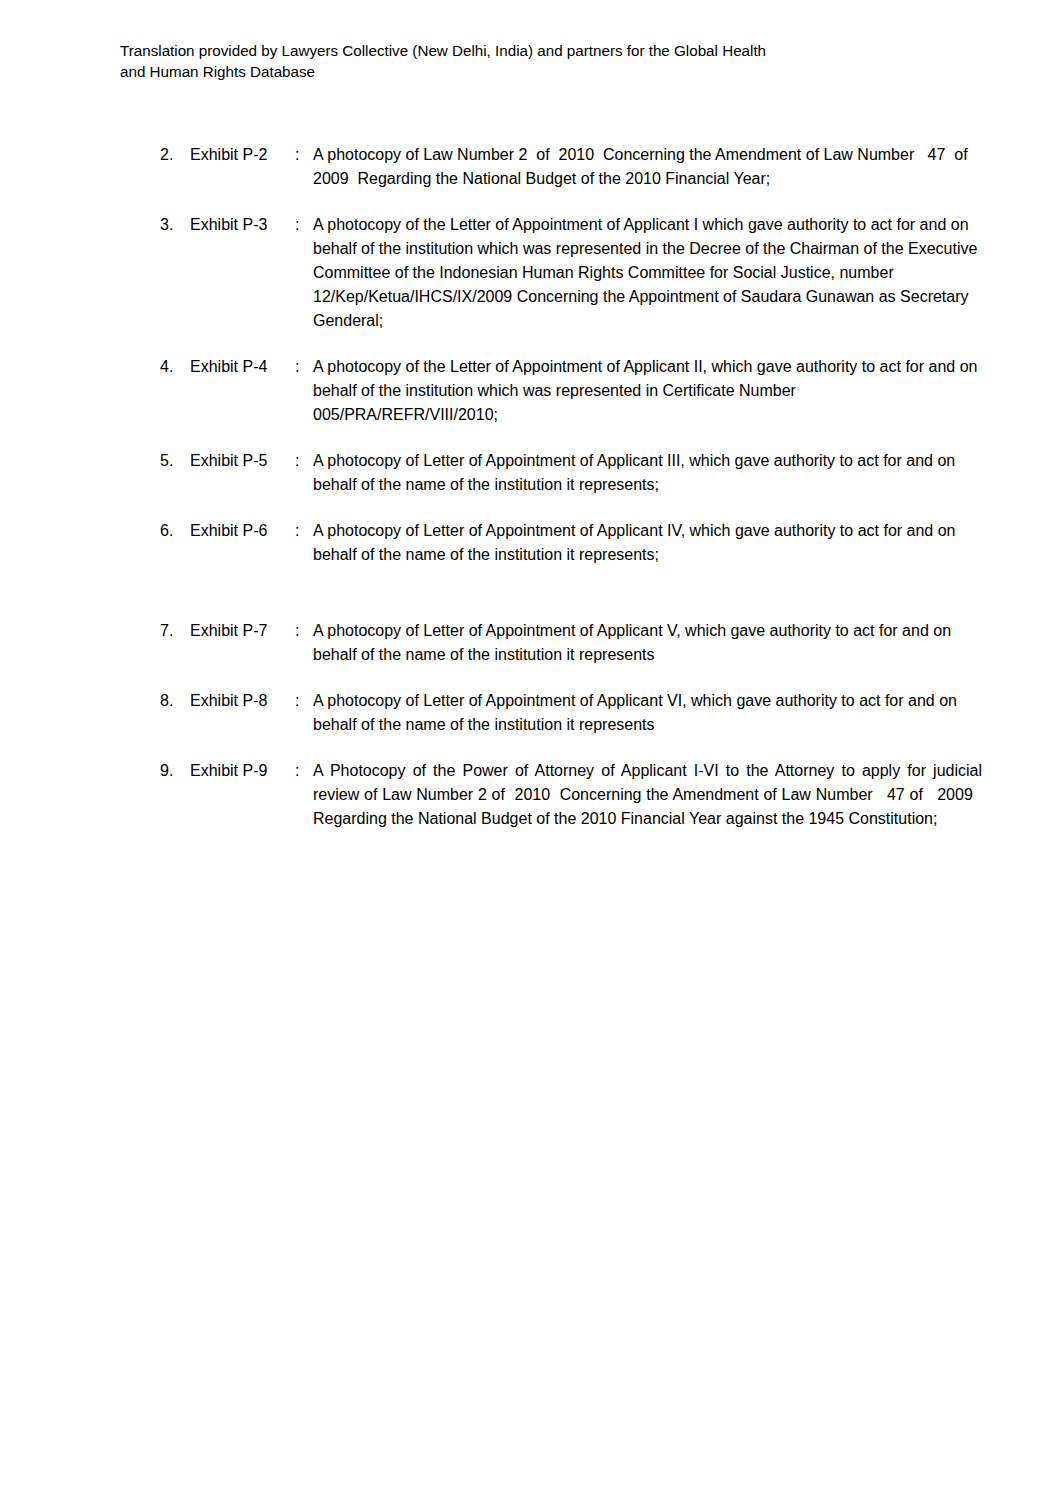Translation provided by Lawyers Collective (New Delhi, India) and partners for the Global Health
and Human Rights Database
2.
Exhibit P-2
:
A photocopy of Law Number 2 of 2010 Concerning the Amendment of Law Number 47 of 2009 Regarding the National Budget of the 2010 Financial Year;
3.
Exhibit P-3
:
A photocopy of the Letter of Appointment of Applicant I which gave authority to act for and on behalf of the institution which was represented in the Decree of the Chairman of the Executive Committee of the Indonesian Human Rights Committee for Social Justice, number 12/Kep/Ketua/IHCS/IX/2009 Concerning the Appointment of Saudara Gunawan as Secretary Genderal;
4.
Exhibit P-4
:
A photocopy of the Letter of Appointment of Applicant II, which gave authority to act for and on behalf of the institution which was represented in Certificate Number 005/PRA/REFR/VIII/2010;
5.
Exhibit P-5
:
A photocopy of Letter of Appointment of Applicant III, which gave authority to act for and on behalf of the name of the institution it represents;
6.
Exhibit P-6
:
A photocopy of Letter of Appointment of Applicant IV, which gave authority to act for and on behalf of the name of the institution it represents;
7.
Exhibit P-7
:
A photocopy of Letter of Appointment of Applicant V, which gave authority to act for and on behalf of the name of the institution it represents
8.
Exhibit P-8
:
A photocopy of Letter of Appointment of Applicant VI, which gave authority to act for and on behalf of the name of the institution it represents
9.
Exhibit P-9
:
A Photocopy of the Power of Attorney of Applicant I-VI to the Attorney to apply for judicial review of Law Number 2 of 2010 Concerning the Amendment of Law Number 47 of 2009 Regarding the National Budget of the 2010 Financial Year against the 1945 Constitution;